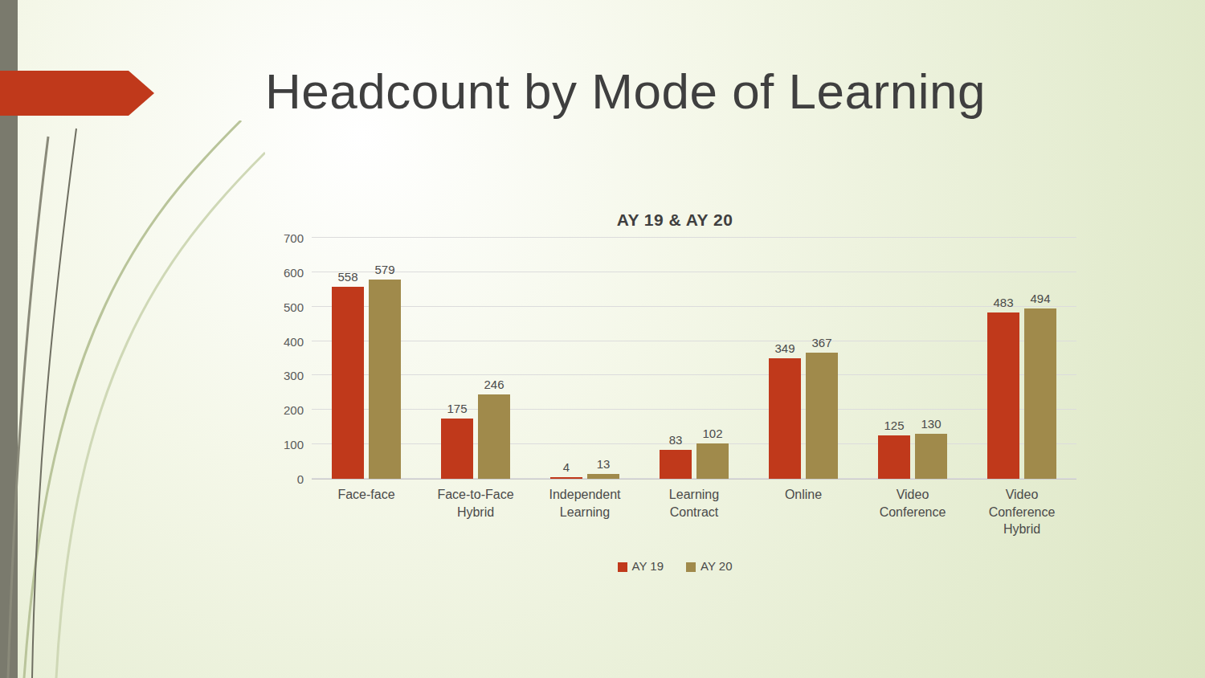Headcount by Mode of Learning
AY 19 & AY 20
0
100
200
300
400
500
600
700
558
579
175
246
4
13
83
102
349
367
125
130
483
494
Face-face
Face-to-Face
Hybrid
Independent
Learning
Learning
Contract
Online
Video
Conference
Video
Conference
Hybrid
AY 19
AY 20